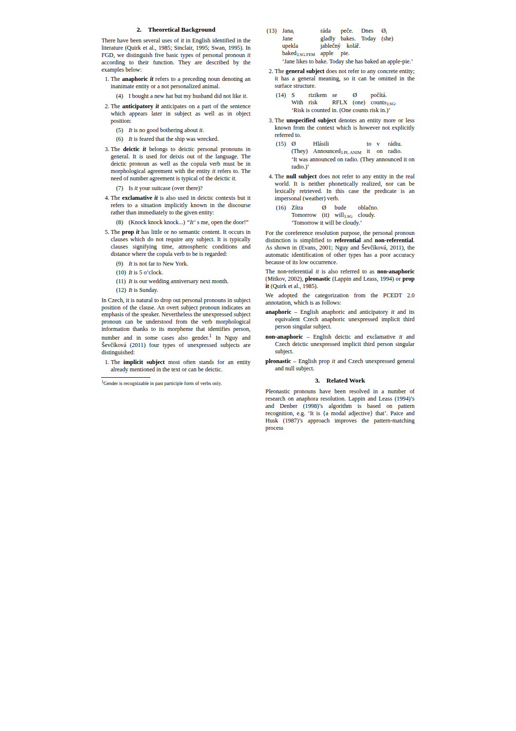2. Theoretical Background
There have been several uses of it in English identified in the literature (Quirk et al., 1985; Sinclair, 1995; Swan, 1995). In FGD, we distinguish five basic types of personal pronoun it according to their function. They are described by the examples below:
The anaphoric it refers to a preceding noun denoting an inanimate entity or a not personalized animal.
(4) I bought a new hat but my husband did not like it.
The anticipatory it anticipates on a part of the sentence which appears later in subject as well as in object position:
(5) It is no good bothering about it.
(6) It is feared that the ship was wrecked.
The deictic it belongs to deictic personal pronouns in general. It is used for deixis out of the language. The deictic pronoun as well as the copula verb must be in morphological agreement with the entity it refers to. The need of number agreement is typical of the deictic it.
(7) Is it your suitcase (over there)?
The exclamative it is also used in deictic contexts but it refers to a situation implicitly known in the discourse rather than immediately to the given entity:
(8)(Knock knock knock...) “It’ s me, open the door!”
The prop it has little or no semantic content. It occurs in clauses which do not require any subject. It is typically clauses signifying time, atmospheric conditions and distance where the copula verb to be is regarded:
(9) It is not far to New York.
(10) It is 5 o’clock.
(11) It is our wedding anniversary next month.
(12) It is Sunday.
In Czech, it is natural to drop out personal pronouns in subject position of the clause. An overt subject pronoun indicates an emphasis of the speaker. Nevertheless the unexpressed subject pronoun can be understood from the verb morphological information thanks to its morpheme that identifies person, number and in some cases also gender.1 In Nguy and Ševčíková (2011) four types of unexpressed subjects are distinguished:
The implicit subject most often stands for an entity already mentioned in the text or can be deictic.
1Gender is recognizable in past participle form of verbs only.
(13)
| Jana i | ráda | peče. | Dnes | Ø i |
| Jane | gladly | bakes. | Today | (she) |
| upekla | jablečný kolář. |
| baked 3.SG.FEM | apple pie. |
‘Jane likes to bake. Today she has baked an apple-pie.’
The general subject does not refer to any concrete entity; it has a general meaning, so it can be omitted in the surface structure.
(14)
| S | rizikem | se | Ø | počítá. |
| With | risk | RFLX | (one) | counts 3.SG . |
‘Risk is counted in. (One counts risk in.)’
The unspecified subject denotes an entity more or less known from the context which is however not explicitly referred to.
(15)
| Ø | Hlásili | to | v | rádiu. |
| (They) | Announced 3.PL.ANIM | it | on | radio. |
‘It was announced on radio. (They announced it on radio.)’
The null subject does not refer to any entity in the real world. It is neither phonetically realized, nor can be lexically retrieved. In this case the predicate is an impersonal (weather) verb.
(16)
| Zítra | Ø | bude | oblačno. |
| Tomorrow | (it) | will 3.SG | cloudy. |
‘Tomorrow it will be cloudy.’
For the coreference resolution purpose, the personal pronoun distinction is simplified to referential and non-referential. As shown in (Evans, 2001; Nguy and Ševčíková, 2011), the automatic identification of other types has a poor accuracy because of its low occurrence.
The non-referential it is also referred to as non-anaphoric (Mitkov, 2002), pleonastic (Lappin and Leass, 1994) or prop it (Quirk et al., 1985).
We adopted the categorization from the PCEDT 2.0 annotation, which is as follows:
anaphoric – English anaphoric and anticipatory it and its equivalent Czech anaphoric unexpressed implicit third person singular subject.
non-anaphoric – English deictic and exclamative it and Czech deictic unexpressed implicit third person singular subject.
pleonastic – English prop it and Czech unexpressed general and null subject.
3. Related Work
Pleonastic pronouns have been resolved in a number of research on anaphora resolution. Lappin and Leass (1994)’s and Denber (1998)’s algorithm is based on pattern recognition, e.g. ‘It is {a modal adjective} that’. Paice and Husk (1987)’s approach improves the pattern-matching process